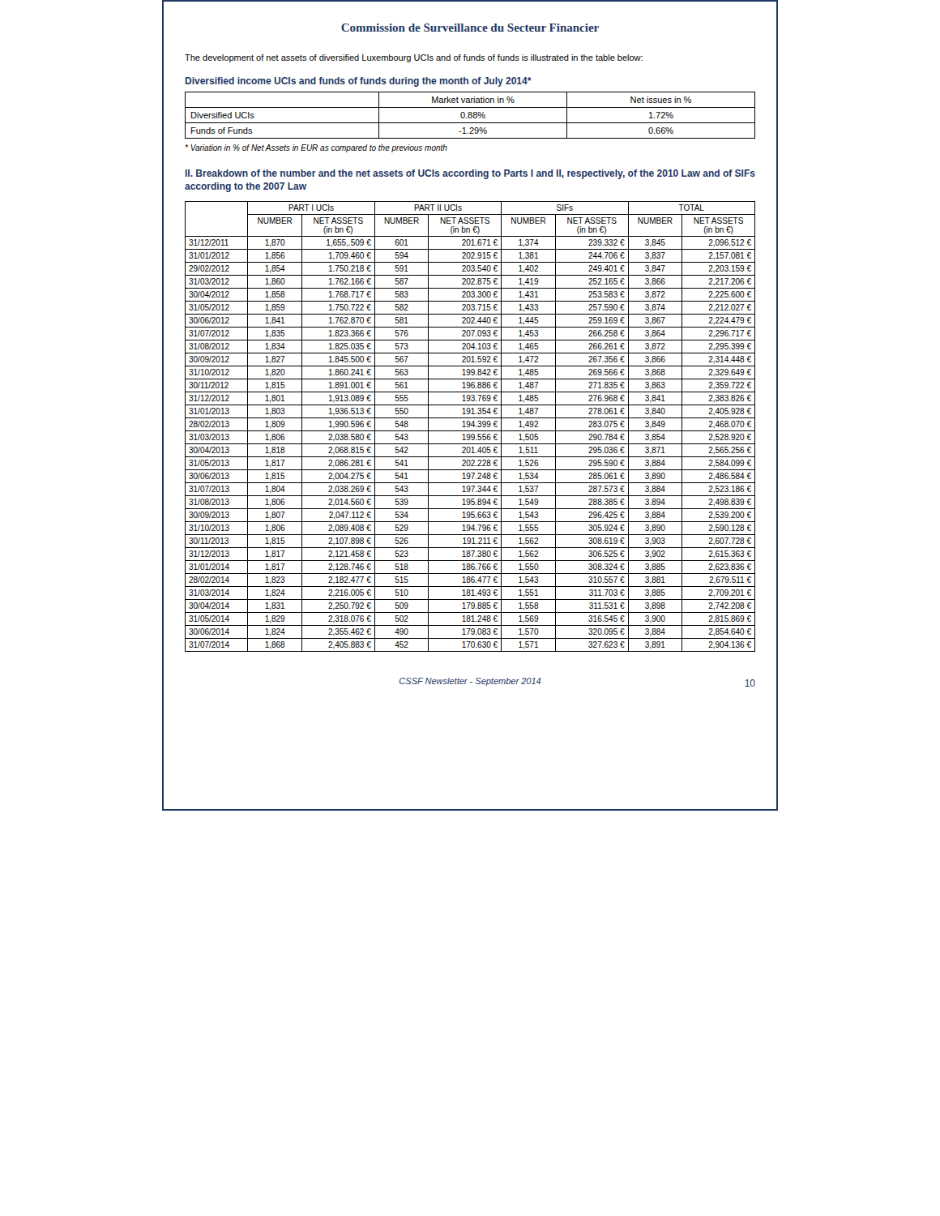Commission de Surveillance du Secteur Financier
The development of net assets of diversified Luxembourg UCIs and of funds of funds is illustrated in the table below:
Diversified income UCIs and funds of funds during the month of July 2014*
| | Market variation in % | Net issues in % |
| --- | --- | --- |
| Diversified UCIs | 0.88% | 1.72% |
| Funds of Funds | -1.29% | 0.66% |
* Variation in % of Net Assets in EUR as compared to the previous month
II. Breakdown of the number and the net assets of UCIs according to Parts I and II, respectively, of the 2010 Law and of SIFs according to the 2007 Law
| | PART I UCIs | PART II UCIs | SIFs | TOTAL |
| --- | --- | --- | --- | --- |
| NUMBER | NET ASSETS (in bn €) | NUMBER | NET ASSETS (in bn €) | NUMBER | NET ASSETS (in bn €) | NUMBER | NET ASSETS (in bn €) |
| 31/12/2011 | 1,870 | 1,655,.509 € | 601 | 201.671 € | 1,374 | 239.332 € | 3,845 | 2,096.512 € |
| 31/01/2012 | 1,856 | 1,709.460 € | 594 | 202.915 € | 1,381 | 244.706 € | 3,837 | 2,157.081 € |
| 29/02/2012 | 1,854 | 1.750.218 € | 591 | 203.540 € | 1,402 | 249.401 € | 3,847 | 2,203.159 € |
| 31/03/2012 | 1,860 | 1.762.166 € | 587 | 202.875 € | 1,419 | 252.165 € | 3,866 | 2,217.206 € |
| 30/04/2012 | 1,858 | 1.768.717 € | 583 | 203.300 € | 1,431 | 253.583 € | 3,872 | 2,225.600 € |
| 31/05/2012 | 1,859 | 1.750.722 € | 582 | 203.715 € | 1,433 | 257.590 € | 3,874 | 2,212.027 € |
| 30/06/2012 | 1,841 | 1.762.870 € | 581 | 202.440 € | 1,445 | 259.169 € | 3,867 | 2,224.479 € |
| 31/07/2012 | 1,835 | 1.823.366 € | 576 | 207.093 € | 1,453 | 266.258 € | 3,864 | 2,296.717 € |
| 31/08/2012 | 1,834 | 1.825.035 € | 573 | 204.103 € | 1,465 | 266.261 € | 3,872 | 2,295.399 € |
| 30/09/2012 | 1,827 | 1.845.500 € | 567 | 201.592 € | 1,472 | 267.356 € | 3,866 | 2,314.448 € |
| 31/10/2012 | 1,820 | 1.860.241 € | 563 | 199.842 € | 1,485 | 269.566 € | 3,868 | 2,329.649 € |
| 30/11/2012 | 1,815 | 1.891.001 € | 561 | 196.886 € | 1,487 | 271.835 € | 3,863 | 2,359.722 € |
| 31/12/2012 | 1,801 | 1,913.089 € | 555 | 193.769 € | 1,485 | 276.968 € | 3,841 | 2,383.826 € |
| 31/01/2013 | 1,803 | 1,936.513 € | 550 | 191.354 € | 1,487 | 278.061 € | 3,840 | 2,405.928 € |
| 28/02/2013 | 1,809 | 1,990.596 € | 548 | 194.399 € | 1,492 | 283.075 € | 3,849 | 2,468.070 € |
| 31/03/2013 | 1,806 | 2,038.580 € | 543 | 199.556 € | 1,505 | 290.784 € | 3,854 | 2,528.920 € |
| 30/04/2013 | 1,818 | 2,068.815 € | 542 | 201.405 € | 1,511 | 295.036 € | 3,871 | 2,565.256 € |
| 31/05/2013 | 1,817 | 2,086.281 € | 541 | 202.228 € | 1,526 | 295.590 € | 3,884 | 2,584.099 € |
| 30/06/2013 | 1,815 | 2,004.275 € | 541 | 197.248 € | 1,534 | 285.061 € | 3,890 | 2,486.584 € |
| 31/07/2013 | 1,804 | 2,038.269 € | 543 | 197.344 € | 1,537 | 287.573 € | 3,884 | 2,523.186 € |
| 31/08/2013 | 1,806 | 2,014.560 € | 539 | 195.894 € | 1,549 | 288.385 € | 3.894 | 2,498.839 € |
| 30/09/2013 | 1,807 | 2,047.112 € | 534 | 195.663 € | 1,543 | 296.425 € | 3,884 | 2,539.200 € |
| 31/10/2013 | 1,806 | 2,089.408 € | 529 | 194.796 € | 1,555 | 305.924 € | 3,890 | 2,590.128 € |
| 30/11/2013 | 1,815 | 2,107.898 € | 526 | 191.211 € | 1,562 | 308.619 € | 3,903 | 2,607.728 € |
| 31/12/2013 | 1,817 | 2,121.458 € | 523 | 187.380 € | 1,562 | 306.525 € | 3,902 | 2,615.363 € |
| 31/01/2014 | 1,817 | 2,128.746 € | 518 | 186.766 € | 1,550 | 308.324 € | 3,885 | 2,623.836 € |
| 28/02/2014 | 1,823 | 2,182.477 € | 515 | 186.477 € | 1,543 | 310.557 € | 3,881 | 2,679.511 € |
| 31/03/2014 | 1,824 | 2,216.005 € | 510 | 181.493 € | 1,551 | 311.703 € | 3,885 | 2,709.201 € |
| 30/04/2014 | 1,831 | 2,250.792 € | 509 | 179.885 € | 1,558 | 311.531 € | 3,898 | 2,742.208 € |
| 31/05/2014 | 1,829 | 2,318.076 € | 502 | 181.248 € | 1,569 | 316.545 € | 3,900 | 2,815.869 € |
| 30/06/2014 | 1,824 | 2,355.462 € | 490 | 179.083 € | 1,570 | 320.095 € | 3,884 | 2,854.640 € |
| 31/07/2014 | 1,868 | 2,405.883 € | 452 | 170.630 € | 1,571 | 327.623 € | 3,891 | 2,904.136 € |
CSSF Newsletter - September 2014 10